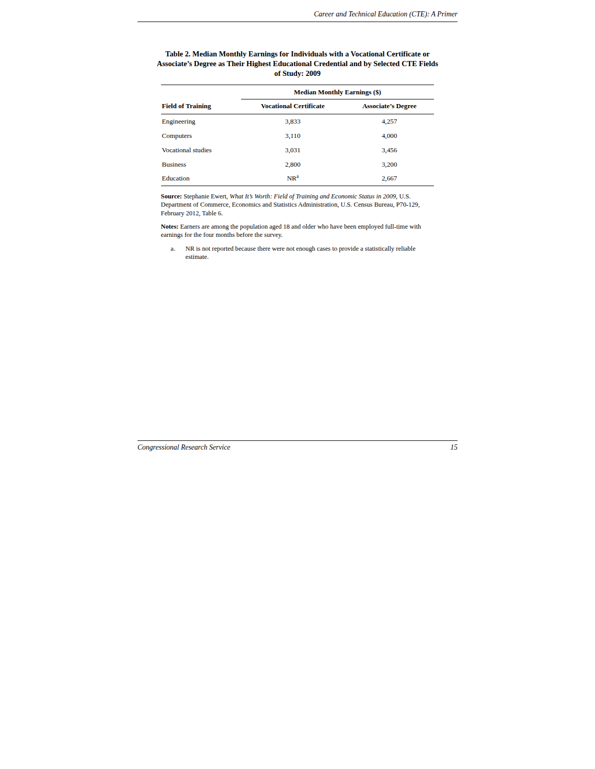Career and Technical Education (CTE): A Primer
Table 2. Median Monthly Earnings for Individuals with a Vocational Certificate or Associate’s Degree as Their Highest Educational Credential and by Selected CTE Fields of Study: 2009
| | Median Monthly Earnings ($) |
| --- | --- |
| Field of Training | Vocational Certificate | Associate’s Degree |
| Engineering | 3,833 | 4,257 |
| Computers | 3,110 | 4,000 |
| Vocational studies | 3,031 | 3,456 |
| Business | 2,800 | 3,200 |
| Education | NR a | 2,667 |
Source: Stephanie Ewert, What It’s Worth: Field of Training and Economic Status in 2009, U.S. Department of Commerce, Economics and Statistics Administration, U.S. Census Bureau, P70-129, February 2012, Table 6.
Notes: Earners are among the population aged 18 and older who have been employed full-time with earnings for the four months before the survey.
a. NR is not reported because there were not enough cases to provide a statistically reliable estimate.
Congressional Research Service 15